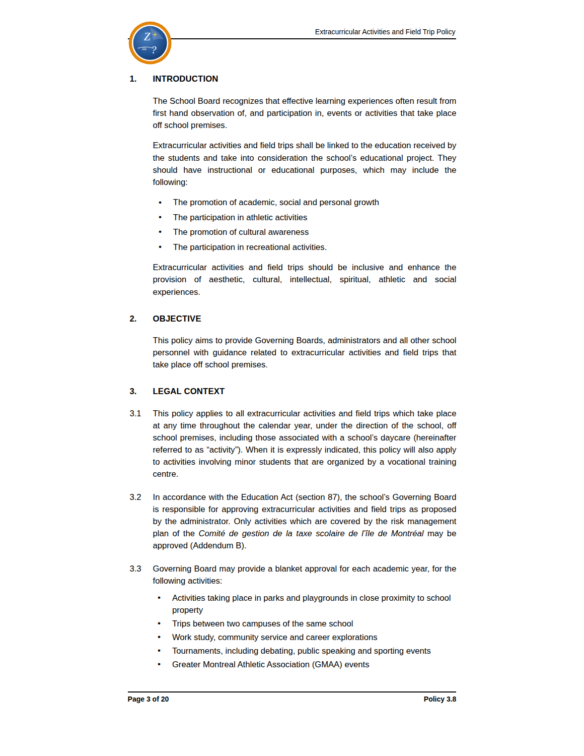Z + = ?
Extracurricular Activities and Field Trip Policy
1. INTRODUCTION
The School Board recognizes that effective learning experiences often result from first hand observation of, and participation in, events or activities that take place off school premises.
Extracurricular activities and field trips shall be linked to the education received by the students and take into consideration the school’s educational project. They should have instructional or educational purposes, which may include the following:
The promotion of academic, social and personal growth
The participation in athletic activities
The promotion of cultural awareness
The participation in recreational activities.
Extracurricular activities and field trips should be inclusive and enhance the provision of aesthetic, cultural, intellectual, spiritual, athletic and social experiences.
2. OBJECTIVE
This policy aims to provide Governing Boards, administrators and all other school personnel with guidance related to extracurricular activities and field trips that take place off school premises.
3. LEGAL CONTEXT
3.1
This policy applies to all extracurricular activities and field trips which take place at any time throughout the calendar year, under the direction of the school, off school premises, including those associated with a school’s daycare (hereinafter referred to as “activity”). When it is expressly indicated, this policy will also apply to activities involving minor students that are organized by a vocational training centre.
3.2
In accordance with the Education Act (section 87), the school’s Governing Board is responsible for approving extracurricular activities and field trips as proposed by the administrator. Only activities which are covered by the risk management plan of the Comité de gestion de la taxe scolaire de l’île de Montréal may be approved (Addendum B).
3.3
Governing Board may provide a blanket approval for each academic year, for the following activities:
Activities taking place in parks and playgrounds in close proximity to school property
Trips between two campuses of the same school
Work study, community service and career explorations
Tournaments, including debating, public speaking and sporting events
Greater Montreal Athletic Association (GMAA) events
Page 3 of 20 Policy 3.8